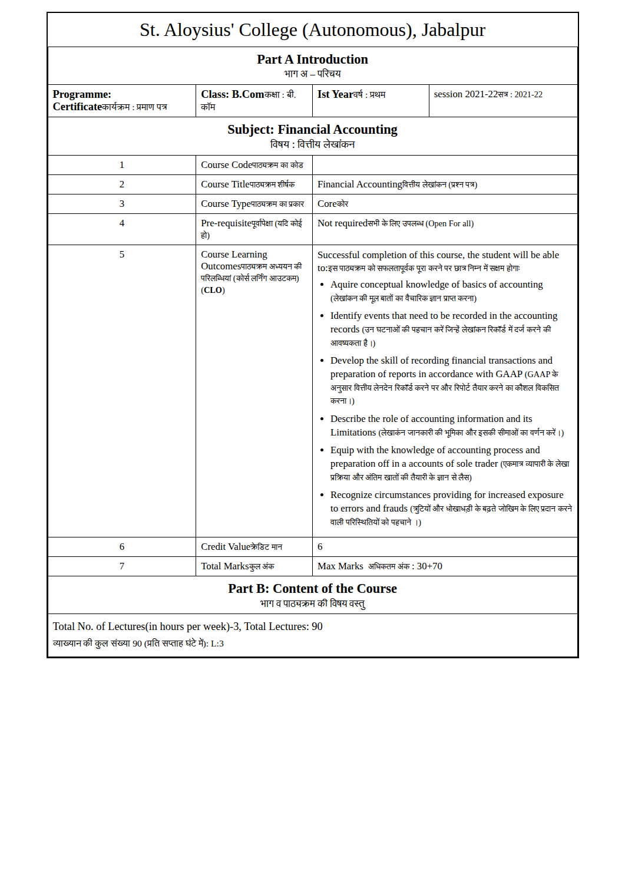| St. Aloysius' College (Autonomous), Jabalpur |
| Part A Introduction भाग अ – परिचय |
| Programme: Certificate कार्यक्रम : प्रमाण पत्र | Class: B.Com कक्षा : बी. कॉम | Ist Year वर्ष : प्रथम | session 2021-22 सत्र : 2021-22 |
| Subject: Financial Accounting विषय : वित्तीय लेखांकन |
| 1 | Course Code पाठ्यक्रम का कोड | |
| 2 | Course Title पाठ्यक्रम शीर्षक | Financial Accounting वित्तीय लेखांकन (प्रश्न पत्र) |
| 3 | Course Type पाठ्यक्रम का प्रकार | Core कोर |
| 4 | Pre-requisite पूर्वापेक्षा (यदि कोई हो) | Not required सभी के लिए उपलब्ध (Open For all) |
| 5 | Course Learning Outcomes पाठ्यक्रम अध्ययन की परिलब्धियां (कोर्स लर्निंग आउटकम)( CLO ) | Successful completion of this course, the student will be able to: इस पाठ्यक्रम को सफलतापूर्वक पूरा करने पर छात्र निम्न में सक्षम होगाः Aquire conceptual knowledge of basics of accounting (लेखांकन की मूल बातों का वैचारिक ज्ञान प्राप्त करना) Identify events that need to be recorded in the accounting records (उन घटनाओं की पहचान करें जिन्हें लेखांकन रिकॉर्ड में दर्ज करने की आवष्यकता है।) Develop the skill of recording financial transactions and preparation of reports in accordance with GAAP (GAAP के अनुसार वित्तीय लेनदेन रिकॉर्ड करने पर और रिपोर्ट तैयार करने का कौशल विकसित करना।) Describe the role of accounting information and its Limitations (लेखाकंन जानकारी की भूमिका और इसकी सीमाओं का वर्णन करें।) Equip with the knowledge of accounting process and preparation off in a accounts of sole trader (एकमात्र व्यापारी के लेखा प्रक्रिया और अंतिम खातों की तैयारी के ज्ञान से लैस) Recognize circumstances providing for increased exposure to errors and frauds (त्रुटियों और धोखाधड़ी के बढ़ते जोखिम के लिए प्रदान करने वाली परिस्थितियों को पहचाने ।) |
| 6 | Credit Value क्रेडिट मान | 6 |
| 7 | Total Marks कुल अंक | Max Marks अधिकतम अंक : 30+70 |
| Part B: Content of the Course भाग व पाठ्यक्रम की विषय वस्तु |
| Total No. of Lectures(in hours per week)-3, Total Lectures: 90 व्याख्यान की कुल संख्या 90 (प्रति सप्ताह घंटे में): L:3 |